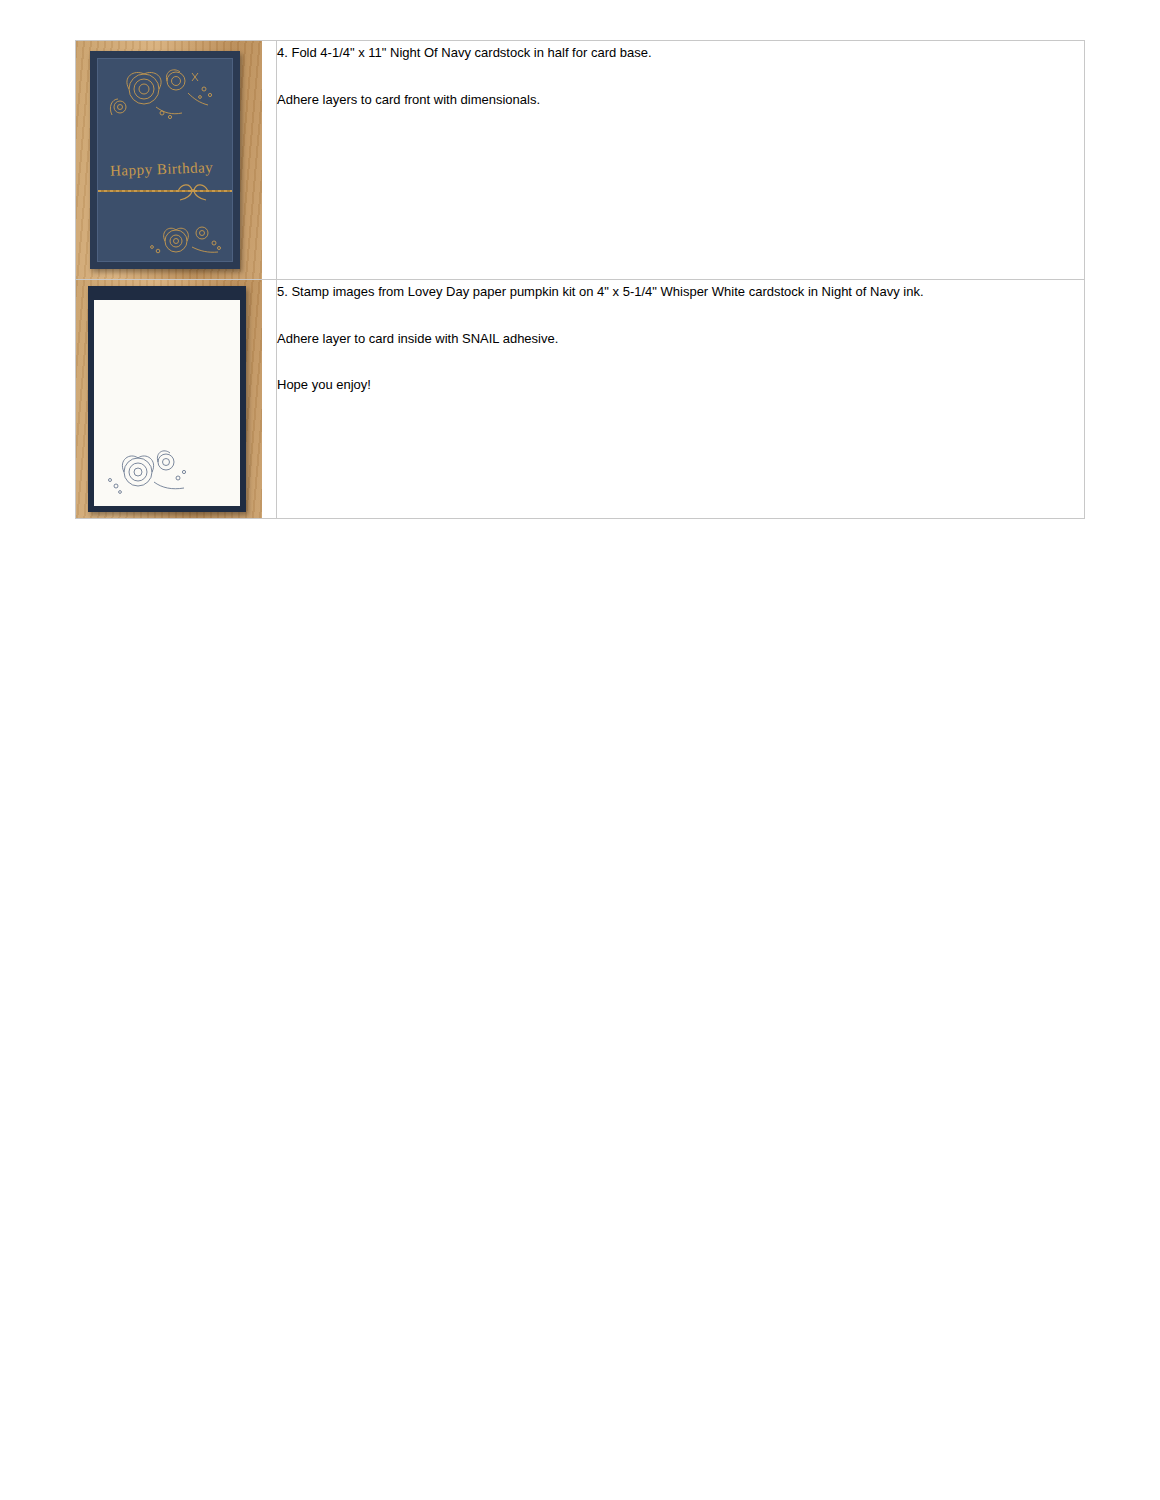| Happy Birthday | 4. Fold 4-1/4" x 11" Night Of Navy cardstock in half for card base. Adhere layers to card front with dimensionals. |
| | 5. Stamp images from Lovey Day paper pumpkin kit on 4" x 5-1/4" Whisper White cardstock in Night of Navy ink. Adhere layer to card inside with SNAIL adhesive. Hope you enjoy! |